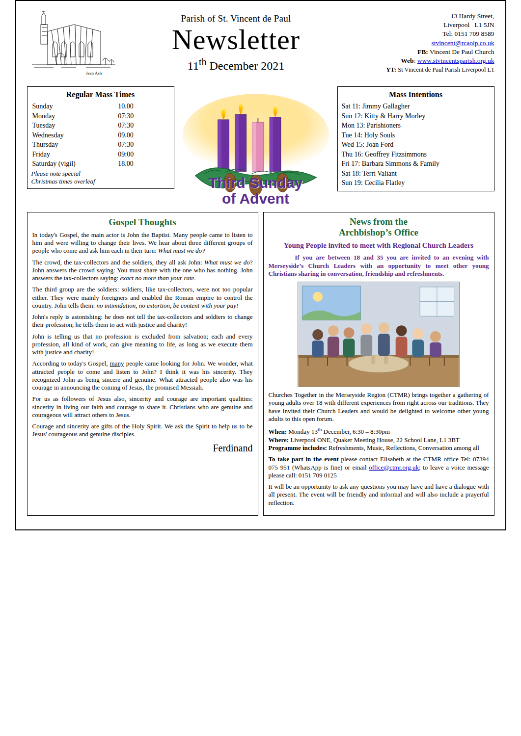Jean Ash
Parish of St. Vincent de Paul
Newsletter
11th December 2021
13 Hardy Street,
Liverpool L1 5JN
Tel: 0151 709 8589
stvincent@rcaolp.co.uk
FB: Vincent De Paul Church
Web: www.stvincentsparish.org.uk
YT: St Vincent de Paul Parish Liverpool L1
Regular Mass Times
| Sunday | 10.00 |
| Monday | 07:30 |
| Tuesday | 07:30 |
| Wednesday | 09.00 |
| Thursday | 07:30 |
| Friday | 09:00 |
| Saturday (vigil) | 18.00 |
Please note special
Christmas times overleaf
Third Sunday
of Advent
Mass Intentions
Sat 11: Jimmy Gallagher
Sun 12: Kitty & Harry Morley
Mon 13: Parishioners
Tue 14: Holy Souls
Wed 15: Joan Ford
Thu 16: Geoffrey Fitzsimmons
Fri 17: Barbara Simmons & Family
Sat 18: Terri Valiant
Sun 19: Cecilia Flatley
Gospel Thoughts
In today's Gospel, the main actor is John the Baptist. Many people came to listen to him and were willing to change their lives. We hear about three different groups of people who come and ask him each in their turn: What must we do?
The crowd, the tax-collectors and the soldiers, they all ask John: What must we do? John answers the crowd saying: You must share with the one who has nothing. John answers the tax-collectors saying: exact no more than your rate.
The third group are the soldiers: soldiers, like tax-collectors, were not too popular either. They were mainly foreigners and enabled the Roman empire to control the country. John tells them: no intimidation, no extortion, be content with your pay!
John's reply is astonishing: he does not tell the tax-collectors and soldiers to change their profession; he tells them to act with justice and charity!
John is telling us that no profession is excluded from salvation; each and every profession, all kind of work, can give meaning to life, as long as we execute them with justice and charity!
According to today's Gospel, many people came looking for John. We wonder, what attracted people to come and listen to John? I think it was his sincerity. They recognized John as being sincere and genuine. What attracted people also was his courage in announcing the coming of Jesus, the promised Messiah.
For us as followers of Jesus also, sincerity and courage are important qualities: sincerity in living our faith and courage to share it. Christians who are genuine and courageous will attract others to Jesus.
Courage and sincerity are gifts of the Holy Spirit. We ask the Spirit to help us to be Jesus' courageous and genuine disciples.
Ferdinand
News from the
Archbishop’s Office
Young People invited to meet with Regional Church Leaders
If you are between 18 and 35 you are invited to an evening with Merseyside’s Church Leaders with an opportunity to meet other young Christians sharing in conversation, friendship and refreshments.
Churches Together in the Merseyside Region (CTMR) brings together a gathering of young adults over 18 with different experiences from right across our traditions. They have invited their Church Leaders and would be delighted to welcome other young adults to this open forum.
When: Monday 13th December, 6:30 – 8:30pm
Where: Liverpool ONE, Quaker Meeting House, 22 School Lane, L1 3BT
Programme includes: Refreshments, Music, Reflections, Conversation among all
To take part in the event please contact Elisabeth at the CTMR office Tel: 07394 075 951 (WhatsApp is fine) or email office@ctmr.org.uk; to leave a voice message please call: 0151 709 0125
It will be an opportunity to ask any questions you may have and have a dialogue with all present. The event will be friendly and informal and will also include a prayerful reflection.